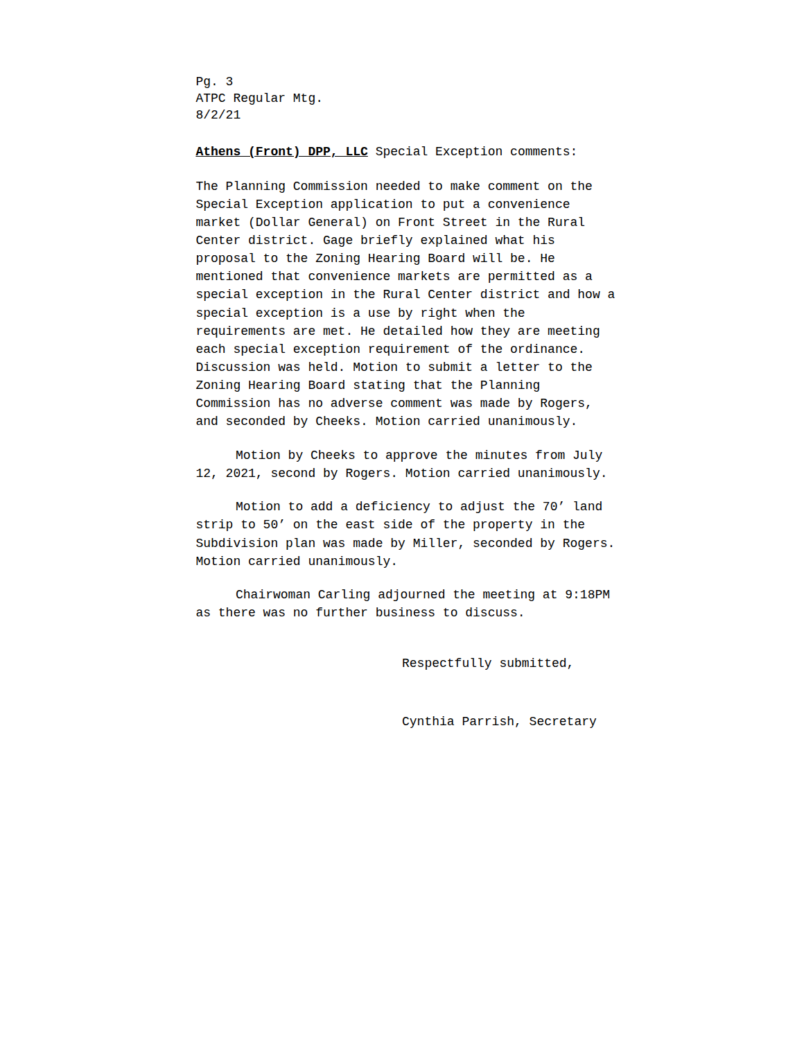Pg. 3 ATPC Regular Mtg. 8/2/21
Athens (Front) DPP, LLC Special Exception comments:
The Planning Commission needed to make comment on the Special Exception application to put a convenience market (Dollar General) on Front Street in the Rural Center district. Gage briefly explained what his proposal to the Zoning Hearing Board will be. He mentioned that convenience markets are permitted as a special exception in the Rural Center district and how a special exception is a use by right when the requirements are met. He detailed how they are meeting each special exception requirement of the ordinance. Discussion was held. Motion to submit a letter to the Zoning Hearing Board stating that the Planning Commission has no adverse comment was made by Rogers, and seconded by Cheeks. Motion carried unanimously.
Motion by Cheeks to approve the minutes from July 12, 2021, second by Rogers. Motion carried unanimously.
Motion to add a deficiency to adjust the 70’ land strip to 50’ on the east side of the property in the Subdivision plan was made by Miller, seconded by Rogers. Motion carried unanimously.
Chairwoman Carling adjourned the meeting at 9:18PM as there was no further business to discuss.
Respectfully submitted,
Cynthia Parrish, Secretary